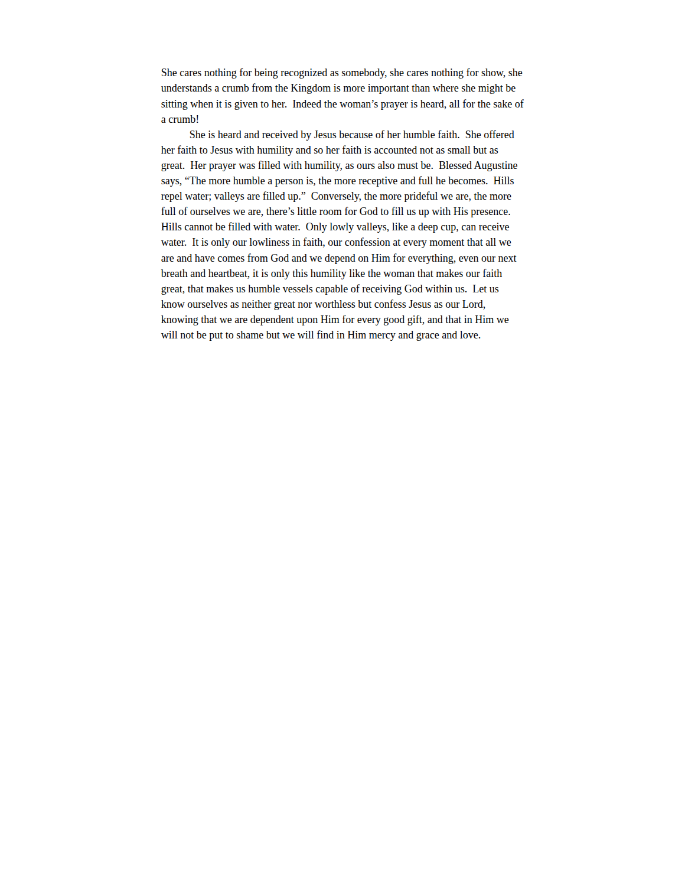She cares nothing for being recognized as somebody, she cares nothing for show, she understands a crumb from the Kingdom is more important than where she might be sitting when it is given to her. Indeed the woman’s prayer is heard, all for the sake of a crumb!
She is heard and received by Jesus because of her humble faith. She offered her faith to Jesus with humility and so her faith is accounted not as small but as great. Her prayer was filled with humility, as ours also must be. Blessed Augustine says, “The more humble a person is, the more receptive and full he becomes. Hills repel water; valleys are filled up.” Conversely, the more prideful we are, the more full of ourselves we are, there’s little room for God to fill us up with His presence. Hills cannot be filled with water. Only lowly valleys, like a deep cup, can receive water. It is only our lowliness in faith, our confession at every moment that all we are and have comes from God and we depend on Him for everything, even our next breath and heartbeat, it is only this humility like the woman that makes our faith great, that makes us humble vessels capable of receiving God within us. Let us know ourselves as neither great nor worthless but confess Jesus as our Lord, knowing that we are dependent upon Him for every good gift, and that in Him we will not be put to shame but we will find in Him mercy and grace and love.